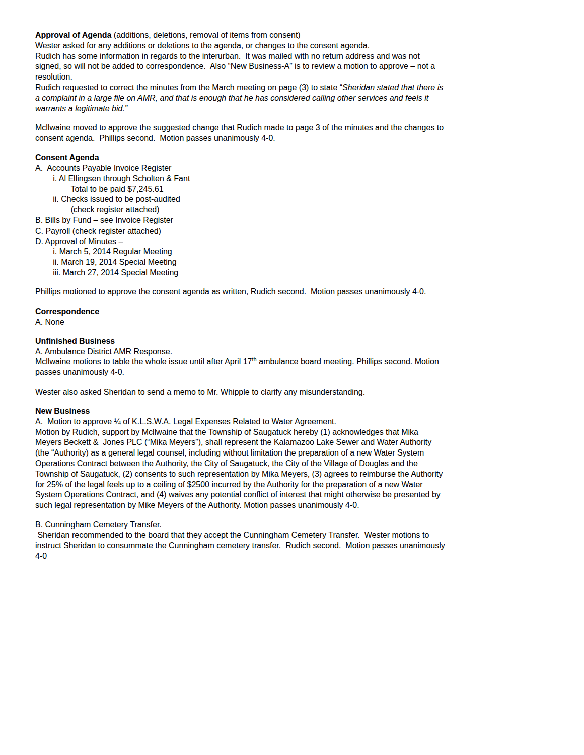Approval of Agenda (additions, deletions, removal of items from consent)
Wester asked for any additions or deletions to the agenda, or changes to the consent agenda.
Rudich has some information in regards to the interurban. It was mailed with no return address and was not signed, so will not be added to correspondence. Also “New Business-A” is to review a motion to approve – not a resolution.
Rudich requested to correct the minutes from the March meeting on page (3) to state “Sheridan stated that there is a complaint in a large file on AMR, and that is enough that he has considered calling other services and feels it warrants a legitimate bid.”
Mcllwaine moved to approve the suggested change that Rudich made to page 3 of the minutes and the changes to consent agenda. Phillips second. Motion passes unanimously 4-0.
Consent Agenda
A. Accounts Payable Invoice Register
i. Al Ellingsen through Scholten & Fant
Total to be paid $7,245.61
ii. Checks issued to be post-audited
(check register attached)
B. Bills by Fund – see Invoice Register
C. Payroll (check register attached)
D. Approval of Minutes –
i. March 5, 2014 Regular Meeting
ii. March 19, 2014 Special Meeting
iii. March 27, 2014 Special Meeting
Phillips motioned to approve the consent agenda as written, Rudich second. Motion passes unanimously 4-0.
Correspondence
A. None
Unfinished Business
A. Ambulance District AMR Response.
Mcllwaine motions to table the whole issue until after April 17th ambulance board meeting. Phillips second. Motion passes unanimously 4-0.
Wester also asked Sheridan to send a memo to Mr. Whipple to clarify any misunderstanding.
New Business
A. Motion to approve ¼ of K.L.S.W.A. Legal Expenses Related to Water Agreement.
Motion by Rudich, support by Mcllwaine that the Township of Saugatuck hereby (1) acknowledges that Mika Meyers Beckett & Jones PLC (“Mika Meyers”), shall represent the Kalamazoo Lake Sewer and Water Authority (the “Authority) as a general legal counsel, including without limitation the preparation of a new Water System Operations Contract between the Authority, the City of Saugatuck, the City of the Village of Douglas and the Township of Saugatuck, (2) consents to such representation by Mika Meyers, (3) agrees to reimburse the Authority for 25% of the legal feels up to a ceiling of $2500 incurred by the Authority for the preparation of a new Water System Operations Contract, and (4) waives any potential conflict of interest that might otherwise be presented by such legal representation by Mike Meyers of the Authority. Motion passes unanimously 4-0.
B. Cunningham Cemetery Transfer.
Sheridan recommended to the board that they accept the Cunningham Cemetery Transfer. Wester motions to instruct Sheridan to consummate the Cunningham cemetery transfer. Rudich second. Motion passes unanimously 4-0